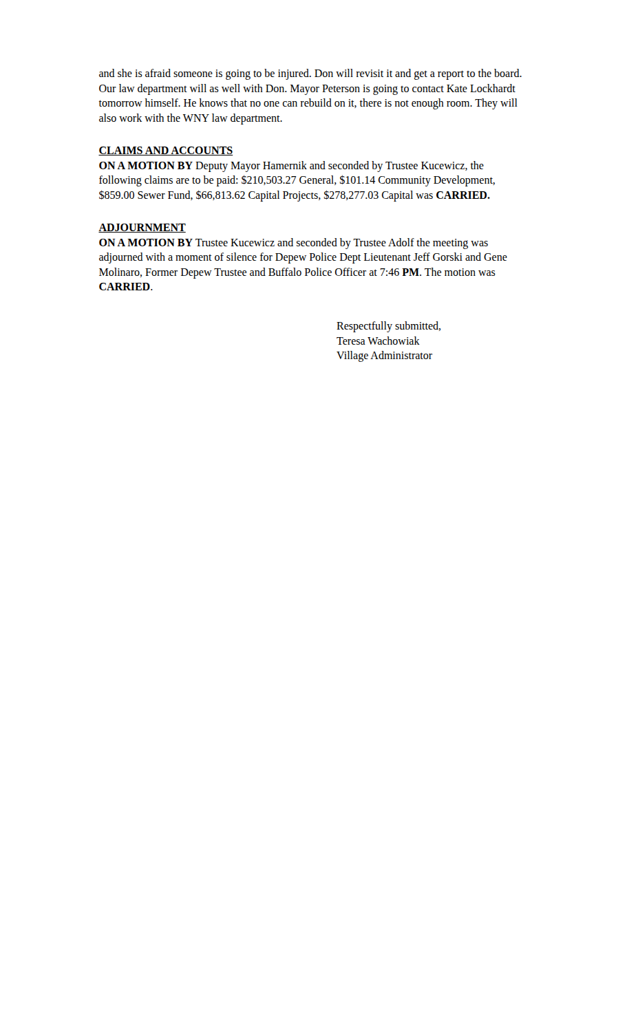and she is afraid someone is going to be injured. Don will revisit it and get a report to the board. Our law department will as well with Don. Mayor Peterson is going to contact Kate Lockhardt tomorrow himself. He knows that no one can rebuild on it, there is not enough room. They will also work with the WNY law department.
Claims and Accounts
ON A MOTION BY Deputy Mayor Hamernik and seconded by Trustee Kucewicz, the following claims are to be paid: $210,503.27 General, $101.14 Community Development, $859.00 Sewer Fund, $66,813.62 Capital Projects, $278,277.03 Capital was CARRIED.
Adjournment
ON A MOTION BY Trustee Kucewicz and seconded by Trustee Adolf the meeting was adjourned with a moment of silence for Depew Police Dept Lieutenant Jeff Gorski and Gene Molinaro, Former Depew Trustee and Buffalo Police Officer at 7:46 PM. The motion was CARRIED.
Respectfully submitted,
Teresa Wachowiak
Village Administrator